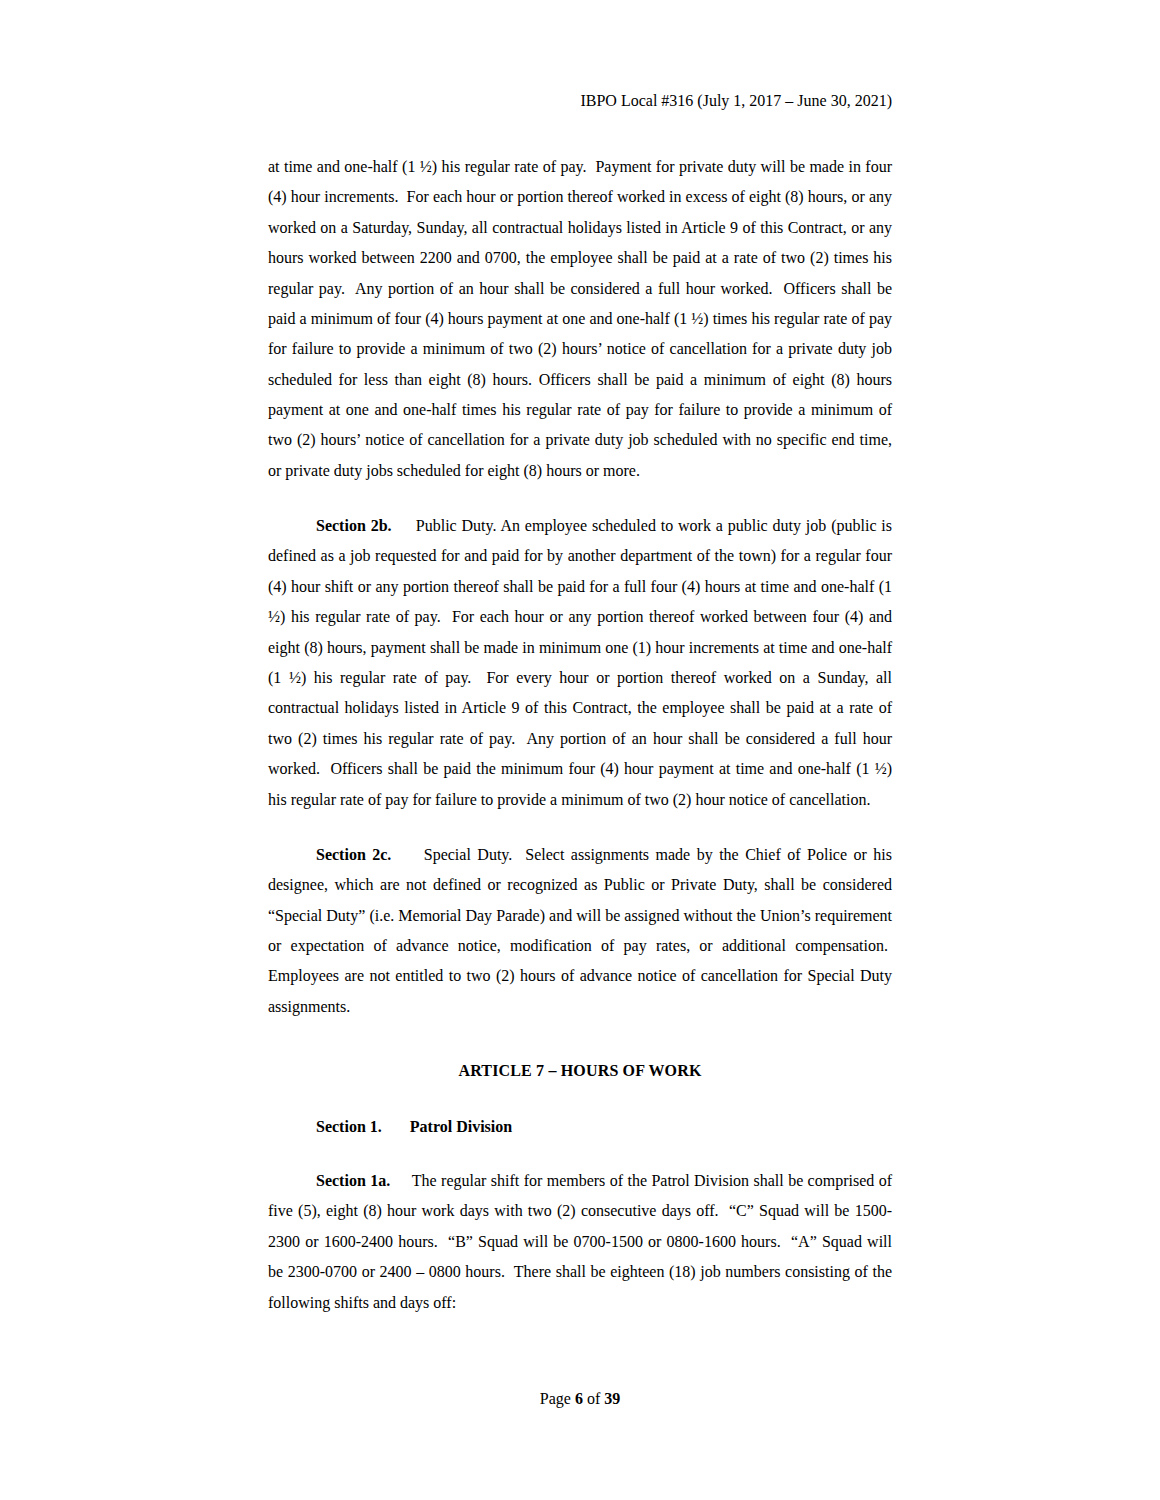IBPO Local #316 (July 1, 2017 – June 30, 2021)
at time and one-half (1 ½) his regular rate of pay. Payment for private duty will be made in four (4) hour increments. For each hour or portion thereof worked in excess of eight (8) hours, or any worked on a Saturday, Sunday, all contractual holidays listed in Article 9 of this Contract, or any hours worked between 2200 and 0700, the employee shall be paid at a rate of two (2) times his regular pay. Any portion of an hour shall be considered a full hour worked. Officers shall be paid a minimum of four (4) hours payment at one and one-half (1 ½) times his regular rate of pay for failure to provide a minimum of two (2) hours’ notice of cancellation for a private duty job scheduled for less than eight (8) hours. Officers shall be paid a minimum of eight (8) hours payment at one and one-half times his regular rate of pay for failure to provide a minimum of two (2) hours’ notice of cancellation for a private duty job scheduled with no specific end time, or private duty jobs scheduled for eight (8) hours or more.
Section 2b. Public Duty. An employee scheduled to work a public duty job (public is defined as a job requested for and paid for by another department of the town) for a regular four (4) hour shift or any portion thereof shall be paid for a full four (4) hours at time and one-half (1 ½) his regular rate of pay. For each hour or any portion thereof worked between four (4) and eight (8) hours, payment shall be made in minimum one (1) hour increments at time and one-half (1 ½) his regular rate of pay. For every hour or portion thereof worked on a Sunday, all contractual holidays listed in Article 9 of this Contract, the employee shall be paid at a rate of two (2) times his regular rate of pay. Any portion of an hour shall be considered a full hour worked. Officers shall be paid the minimum four (4) hour payment at time and one-half (1 ½) his regular rate of pay for failure to provide a minimum of two (2) hour notice of cancellation.
Section 2c. Special Duty. Select assignments made by the Chief of Police or his designee, which are not defined or recognized as Public or Private Duty, shall be considered “Special Duty” (i.e. Memorial Day Parade) and will be assigned without the Union’s requirement or expectation of advance notice, modification of pay rates, or additional compensation. Employees are not entitled to two (2) hours of advance notice of cancellation for Special Duty assignments.
ARTICLE 7 – HOURS OF WORK
Section 1. Patrol Division
Section 1a. The regular shift for members of the Patrol Division shall be comprised of five (5), eight (8) hour work days with two (2) consecutive days off. “C” Squad will be 1500-2300 or 1600-2400 hours. “B” Squad will be 0700-1500 or 0800-1600 hours. “A” Squad will be 2300-0700 or 2400 – 0800 hours. There shall be eighteen (18) job numbers consisting of the following shifts and days off:
Page 6 of 39